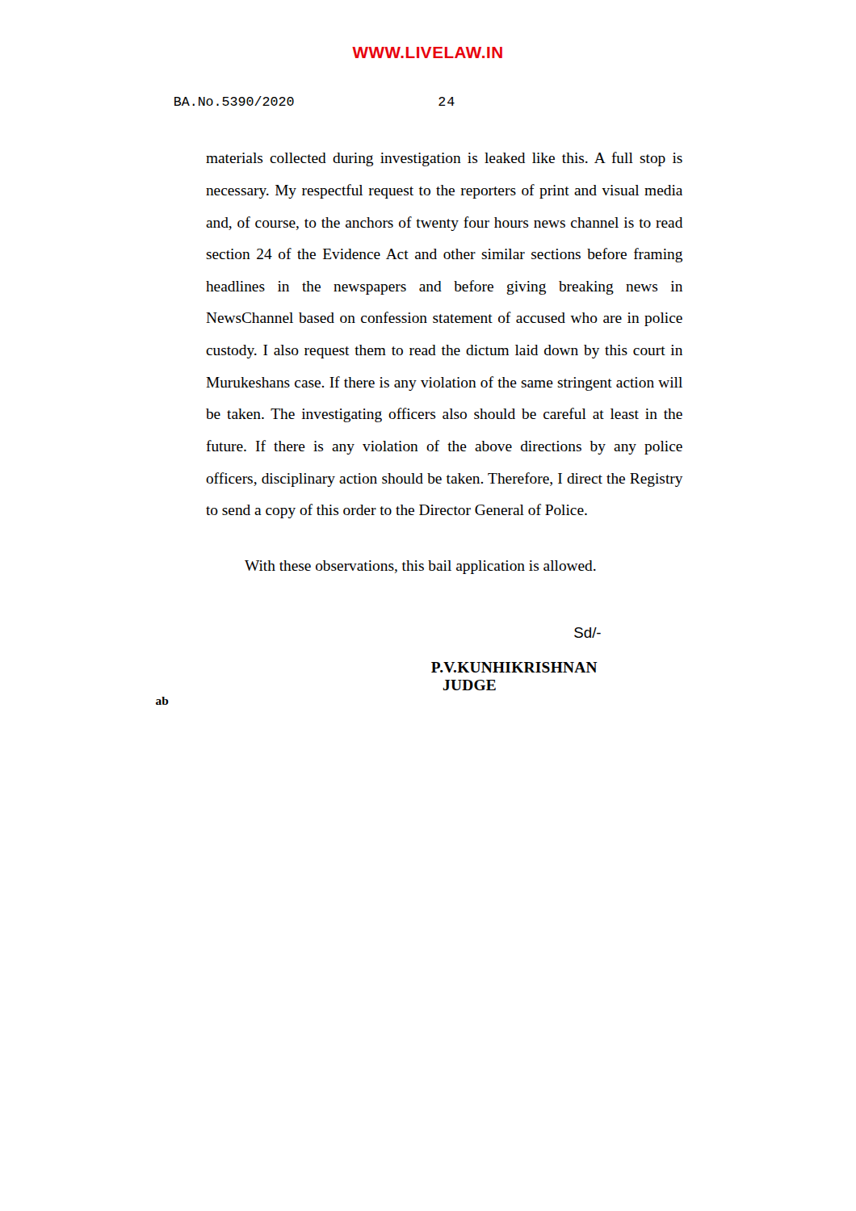WWW.LIVELAW.IN
BA.No.5390/2020 24
materials collected during investigation is leaked like this. A full stop is necessary. My respectful request to the reporters of print and visual media and, of course, to the anchors of twenty four hours news channel is to read section 24 of the Evidence Act and other similar sections before framing headlines in the newspapers and before giving breaking news in NewsChannel based on confession statement of accused who are in police custody. I also request them to read the dictum laid down by this court in Murukeshans case. If there is any violation of the same stringent action will be taken. The investigating officers also should be careful at least in the future. If there is any violation of the above directions by any police officers, disciplinary action should be taken. Therefore, I direct the Registry to send a copy of this order to the Director General of Police.
With these observations, this bail application is allowed.
Sd/-
P.V.KUNHIKRISHNAN
JUDGE
ab